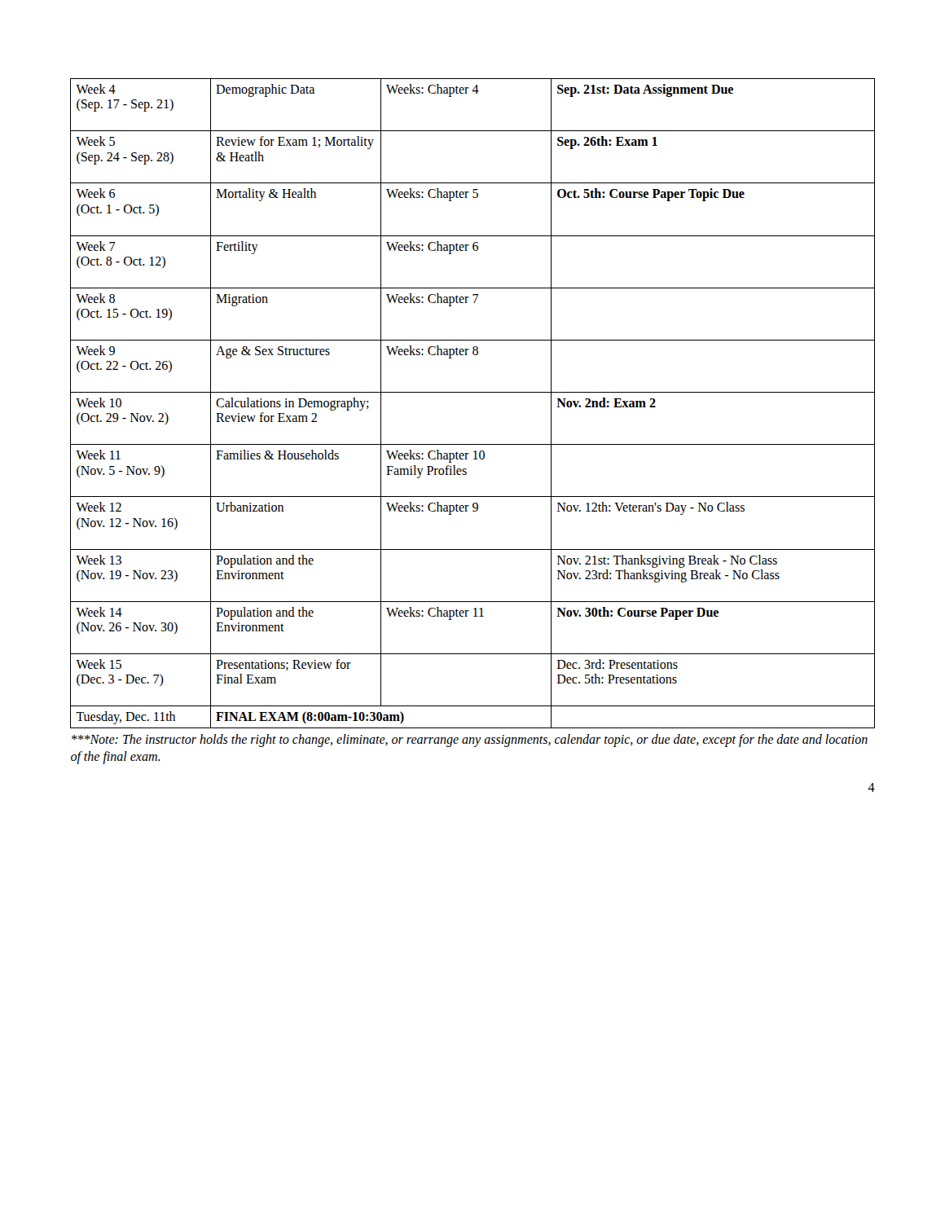| Week 4 (Sep. 17 - Sep. 21) | Demographic Data | Weeks: Chapter 4 | Sep. 21st: Data Assignment Due |
| Week 5 (Sep. 24 - Sep. 28) | Review for Exam 1; Mortality & Heatlh | | Sep. 26th: Exam 1 |
| Week 6 (Oct. 1 - Oct. 5) | Mortality & Health | Weeks: Chapter 5 | Oct. 5th: Course Paper Topic Due |
| Week 7 (Oct. 8 - Oct. 12) | Fertility | Weeks: Chapter 6 | |
| Week 8 (Oct. 15 - Oct. 19) | Migration | Weeks: Chapter 7 | |
| Week 9 (Oct. 22 - Oct. 26) | Age & Sex Structures | Weeks: Chapter 8 | |
| Week 10 (Oct. 29 - Nov. 2) | Calculations in Demography; Review for Exam 2 | | Nov. 2nd: Exam 2 |
| Week 11 (Nov. 5 - Nov. 9) | Families & Households | Weeks: Chapter 10 Family Profiles | |
| Week 12 (Nov. 12 - Nov. 16) | Urbanization | Weeks: Chapter 9 | Nov. 12th: Veteran's Day - No Class |
| Week 13 (Nov. 19 - Nov. 23) | Population and the Environment | | Nov. 21st: Thanksgiving Break - No Class Nov. 23rd: Thanksgiving Break - No Class |
| Week 14 (Nov. 26 - Nov. 30) | Population and the Environment | Weeks: Chapter 11 | Nov. 30th: Course Paper Due |
| Week 15 (Dec. 3 - Dec. 7) | Presentations; Review for Final Exam | | Dec. 3rd: Presentations Dec. 5th: Presentations |
| Tuesday, Dec. 11th | FINAL EXAM (8:00am-10:30am) | |
***Note: The instructor holds the right to change, eliminate, or rearrange any assignments, calendar topic, or due date, except for the date and location of the final exam.
4